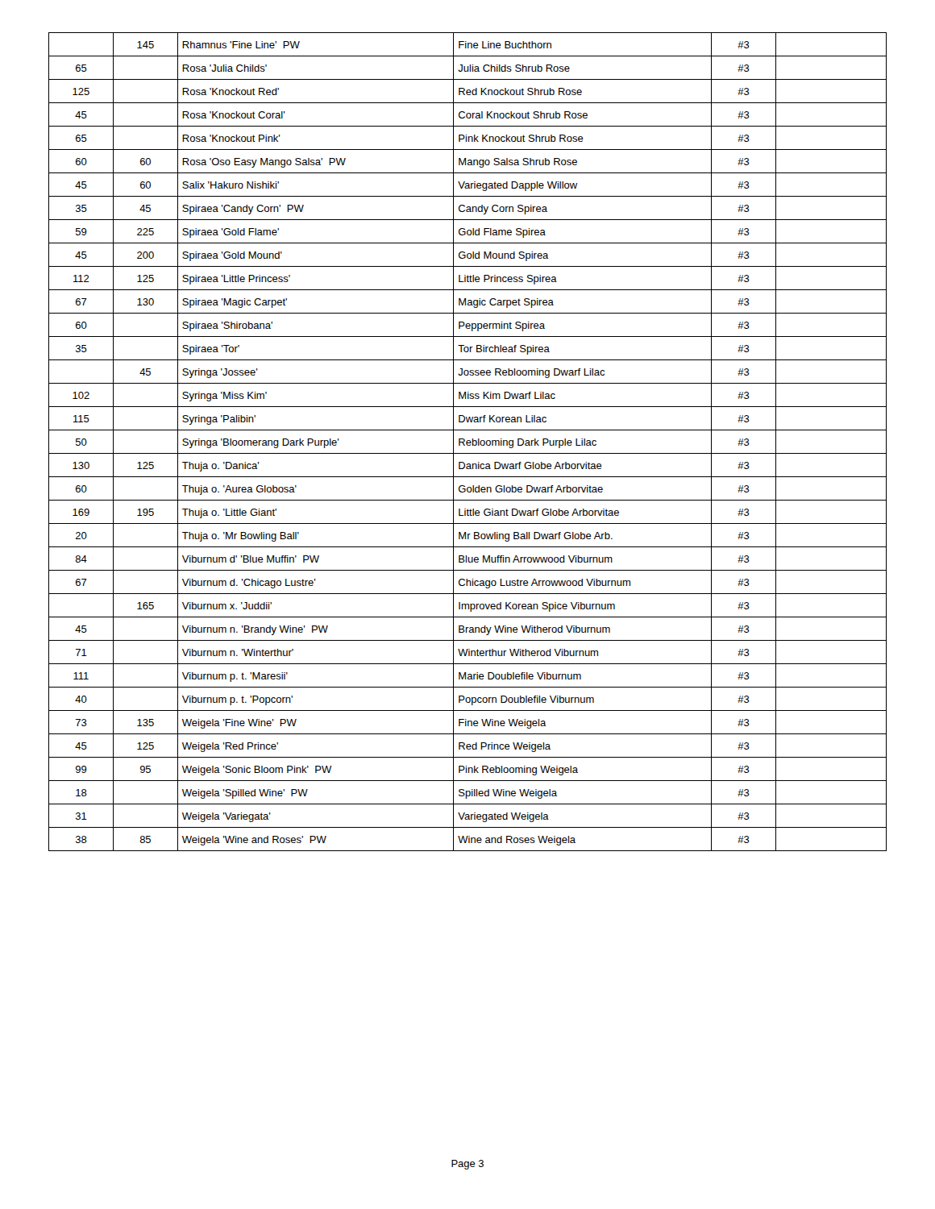| | 145 | Rhamnus 'Fine Line' PW | Fine Line Buchthorn | #3 | |
| 65 | | Rosa 'Julia Childs' | Julia Childs Shrub Rose | #3 | |
| 125 | | Rosa 'Knockout Red' | Red Knockout Shrub Rose | #3 | |
| 45 | | Rosa 'Knockout Coral' | Coral Knockout Shrub Rose | #3 | |
| 65 | | Rosa 'Knockout Pink' | Pink Knockout Shrub Rose | #3 | |
| 60 | 60 | Rosa 'Oso Easy Mango Salsa' PW | Mango Salsa Shrub Rose | #3 | |
| 45 | 60 | Salix 'Hakuro Nishiki' | Variegated Dapple Willow | #3 | |
| 35 | 45 | Spiraea 'Candy Corn' PW | Candy Corn Spirea | #3 | |
| 59 | 225 | Spiraea 'Gold Flame' | Gold Flame Spirea | #3 | |
| 45 | 200 | Spiraea 'Gold Mound' | Gold Mound Spirea | #3 | |
| 112 | 125 | Spiraea 'Little Princess' | Little Princess Spirea | #3 | |
| 67 | 130 | Spiraea 'Magic Carpet' | Magic Carpet Spirea | #3 | |
| 60 | | Spiraea 'Shirobana' | Peppermint Spirea | #3 | |
| 35 | | Spiraea 'Tor' | Tor Birchleaf Spirea | #3 | |
| | 45 | Syringa 'Jossee' | Jossee Reblooming Dwarf Lilac | #3 | |
| 102 | | Syringa 'Miss Kim' | Miss Kim Dwarf Lilac | #3 | |
| 115 | | Syringa 'Palibin' | Dwarf Korean Lilac | #3 | |
| 50 | | Syringa 'Bloomerang Dark Purple' | Reblooming Dark Purple Lilac | #3 | |
| 130 | 125 | Thuja o. 'Danica' | Danica Dwarf Globe Arborvitae | #3 | |
| 60 | | Thuja o. 'Aurea Globosa' | Golden Globe Dwarf Arborvitae | #3 | |
| 169 | 195 | Thuja o. 'Little Giant' | Little Giant Dwarf Globe Arborvitae | #3 | |
| 20 | | Thuja o. 'Mr Bowling Ball' | Mr Bowling Ball Dwarf Globe Arb. | #3 | |
| 84 | | Viburnum d' 'Blue Muffin' PW | Blue Muffin Arrowwood Viburnum | #3 | |
| 67 | | Viburnum d. 'Chicago Lustre' | Chicago Lustre Arrowwood Viburnum | #3 | |
| | 165 | Viburnum x. 'Juddii' | Improved Korean Spice Viburnum | #3 | |
| 45 | | Viburnum n. 'Brandy Wine' PW | Brandy Wine Witherod Viburnum | #3 | |
| 71 | | Viburnum n. 'Winterthur' | Winterthur Witherod Viburnum | #3 | |
| 111 | | Viburnum p. t. 'Maresii' | Marie Doublefile Viburnum | #3 | |
| 40 | | Viburnum p. t. 'Popcorn' | Popcorn Doublefile Viburnum | #3 | |
| 73 | 135 | Weigela 'Fine Wine' PW | Fine Wine Weigela | #3 | |
| 45 | 125 | Weigela 'Red Prince' | Red Prince Weigela | #3 | |
| 99 | 95 | Weigela 'Sonic Bloom Pink' PW | Pink Reblooming Weigela | #3 | |
| 18 | | Weigela 'Spilled Wine' PW | Spilled Wine Weigela | #3 | |
| 31 | | Weigela 'Variegata' | Variegated Weigela | #3 | |
| 38 | 85 | Weigela 'Wine and Roses' PW | Wine and Roses Weigela | #3 | |
Page 3